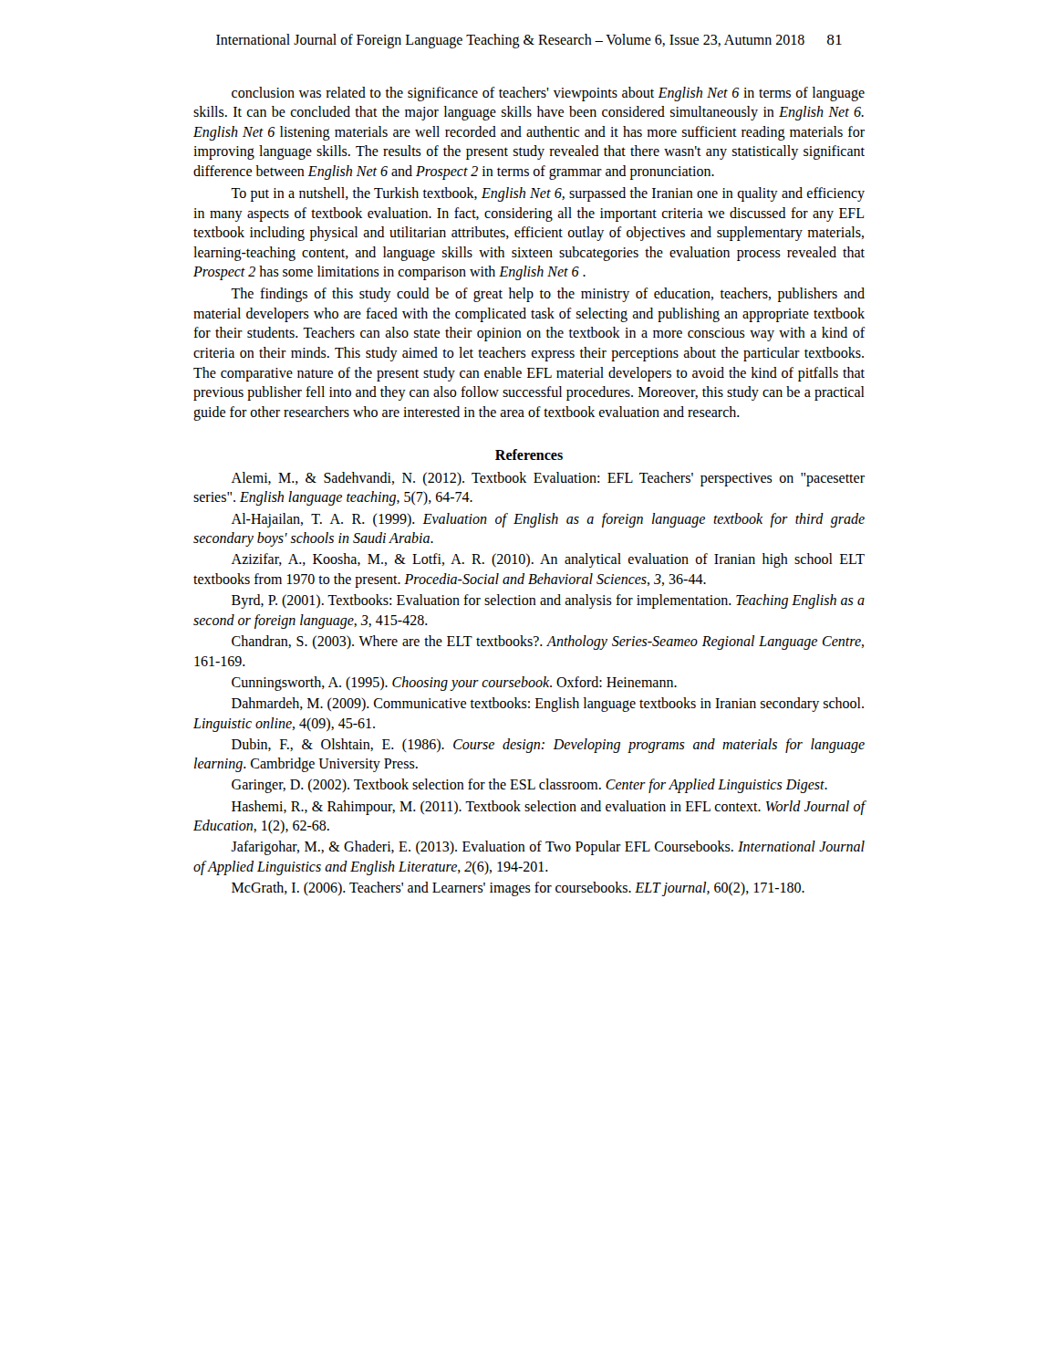International Journal of Foreign Language Teaching & Research – Volume 6, Issue 23, Autumn 2018 81
conclusion was related to the significance of teachers' viewpoints about English Net 6 in terms of language skills. It can be concluded that the major language skills have been considered simultaneously in English Net 6. English Net 6 listening materials are well recorded and authentic and it has more sufficient reading materials for improving language skills. The results of the present study revealed that there wasn't any statistically significant difference between English Net 6 and Prospect 2 in terms of grammar and pronunciation.
To put in a nutshell, the Turkish textbook, English Net 6, surpassed the Iranian one in quality and efficiency in many aspects of textbook evaluation. In fact, considering all the important criteria we discussed for any EFL textbook including physical and utilitarian attributes, efficient outlay of objectives and supplementary materials, learning-teaching content, and language skills with sixteen subcategories the evaluation process revealed that Prospect 2 has some limitations in comparison with English Net 6 .
The findings of this study could be of great help to the ministry of education, teachers, publishers and material developers who are faced with the complicated task of selecting and publishing an appropriate textbook for their students. Teachers can also state their opinion on the textbook in a more conscious way with a kind of criteria on their minds. This study aimed to let teachers express their perceptions about the particular textbooks. The comparative nature of the present study can enable EFL material developers to avoid the kind of pitfalls that previous publisher fell into and they can also follow successful procedures. Moreover, this study can be a practical guide for other researchers who are interested in the area of textbook evaluation and research.
References
Alemi, M., & Sadehvandi, N. (2012). Textbook Evaluation: EFL Teachers' perspectives on "pacesetter series". English language teaching, 5(7), 64-74.
Al-Hajailan, T. A. R. (1999). Evaluation of English as a foreign language textbook for third grade secondary boys' schools in Saudi Arabia.
Azizifar, A., Koosha, M., & Lotfi, A. R. (2010). An analytical evaluation of Iranian high school ELT textbooks from 1970 to the present. Procedia-Social and Behavioral Sciences, 3, 36-44.
Byrd, P. (2001). Textbooks: Evaluation for selection and analysis for implementation. Teaching English as a second or foreign language, 3, 415-428.
Chandran, S. (2003). Where are the ELT textbooks?. Anthology Series-Seameo Regional Language Centre, 161-169.
Cunningsworth, A. (1995). Choosing your coursebook. Oxford: Heinemann.
Dahmardeh, M. (2009). Communicative textbooks: English language textbooks in Iranian secondary school. Linguistic online, 4(09), 45-61.
Dubin, F., & Olshtain, E. (1986). Course design: Developing programs and materials for language learning. Cambridge University Press.
Garinger, D. (2002). Textbook selection for the ESL classroom. Center for Applied Linguistics Digest.
Hashemi, R., & Rahimpour, M. (2011). Textbook selection and evaluation in EFL context. World Journal of Education, 1(2), 62-68.
Jafarigohar, M., & Ghaderi, E. (2013). Evaluation of Two Popular EFL Coursebooks. International Journal of Applied Linguistics and English Literature, 2(6), 194-201.
McGrath, I. (2006). Teachers' and Learners' images for coursebooks. ELT journal, 60(2), 171-180.